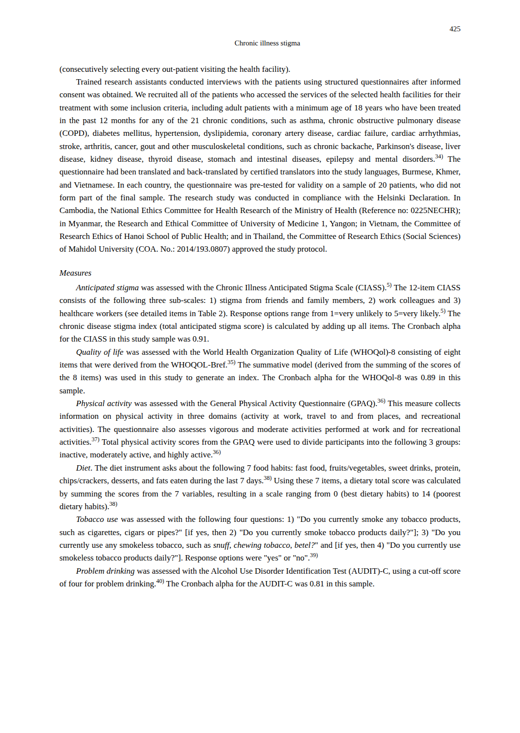425
Chronic illness stigma
(consecutively selecting every out-patient visiting the health facility).
Trained research assistants conducted interviews with the patients using structured questionnaires after informed consent was obtained. We recruited all of the patients who accessed the services of the selected health facilities for their treatment with some inclusion criteria, including adult patients with a minimum age of 18 years who have been treated in the past 12 months for any of the 21 chronic conditions, such as asthma, chronic obstructive pulmonary disease (COPD), diabetes mellitus, hypertension, dyslipidemia, coronary artery disease, cardiac failure, cardiac arrhythmias, stroke, arthritis, cancer, gout and other musculoskeletal conditions, such as chronic backache, Parkinson's disease, liver disease, kidney disease, thyroid disease, stomach and intestinal diseases, epilepsy and mental disorders.34) The questionnaire had been translated and back-translated by certified translators into the study languages, Burmese, Khmer, and Vietnamese. In each country, the questionnaire was pre-tested for validity on a sample of 20 patients, who did not form part of the final sample. The research study was conducted in compliance with the Helsinki Declaration. In Cambodia, the National Ethics Committee for Health Research of the Ministry of Health (Reference no: 0225NECHR); in Myanmar, the Research and Ethical Committee of University of Medicine 1, Yangon; in Vietnam, the Committee of Research Ethics of Hanoi School of Public Health; and in Thailand, the Committee of Research Ethics (Social Sciences) of Mahidol University (COA. No.: 2014/193.0807) approved the study protocol.
Measures
Anticipated stigma was assessed with the Chronic Illness Anticipated Stigma Scale (CIASS).5) The 12-item CIASS consists of the following three sub-scales: 1) stigma from friends and family members, 2) work colleagues and 3) healthcare workers (see detailed items in Table 2). Response options range from 1=very unlikely to 5=very likely.5) The chronic disease stigma index (total anticipated stigma score) is calculated by adding up all items. The Cronbach alpha for the CIASS in this study sample was 0.91.
Quality of life was assessed with the World Health Organization Quality of Life (WHOQol)-8 consisting of eight items that were derived from the WHOQOL-Bref.35) The summative model (derived from the summing of the scores of the 8 items) was used in this study to generate an index. The Cronbach alpha for the WHOQol-8 was 0.89 in this sample.
Physical activity was assessed with the General Physical Activity Questionnaire (GPAQ).36) This measure collects information on physical activity in three domains (activity at work, travel to and from places, and recreational activities). The questionnaire also assesses vigorous and moderate activities performed at work and for recreational activities.37) Total physical activity scores from the GPAQ were used to divide participants into the following 3 groups: inactive, moderately active, and highly active.36)
Diet. The diet instrument asks about the following 7 food habits: fast food, fruits/vegetables, sweet drinks, protein, chips/crackers, desserts, and fats eaten during the last 7 days.38) Using these 7 items, a dietary total score was calculated by summing the scores from the 7 variables, resulting in a scale ranging from 0 (best dietary habits) to 14 (poorest dietary habits).38)
Tobacco use was assessed with the following four questions: 1) "Do you currently smoke any tobacco products, such as cigarettes, cigars or pipes?" [if yes, then 2) "Do you currently smoke tobacco products daily?"]; 3) "Do you currently use any smokeless tobacco, such as snuff, chewing tobacco, betel?" and [if yes, then 4) "Do you currently use smokeless tobacco products daily?"]. Response options were "yes" or "no".39)
Problem drinking was assessed with the Alcohol Use Disorder Identification Test (AUDIT)-C, using a cut-off score of four for problem drinking.40) The Cronbach alpha for the AUDIT-C was 0.81 in this sample.